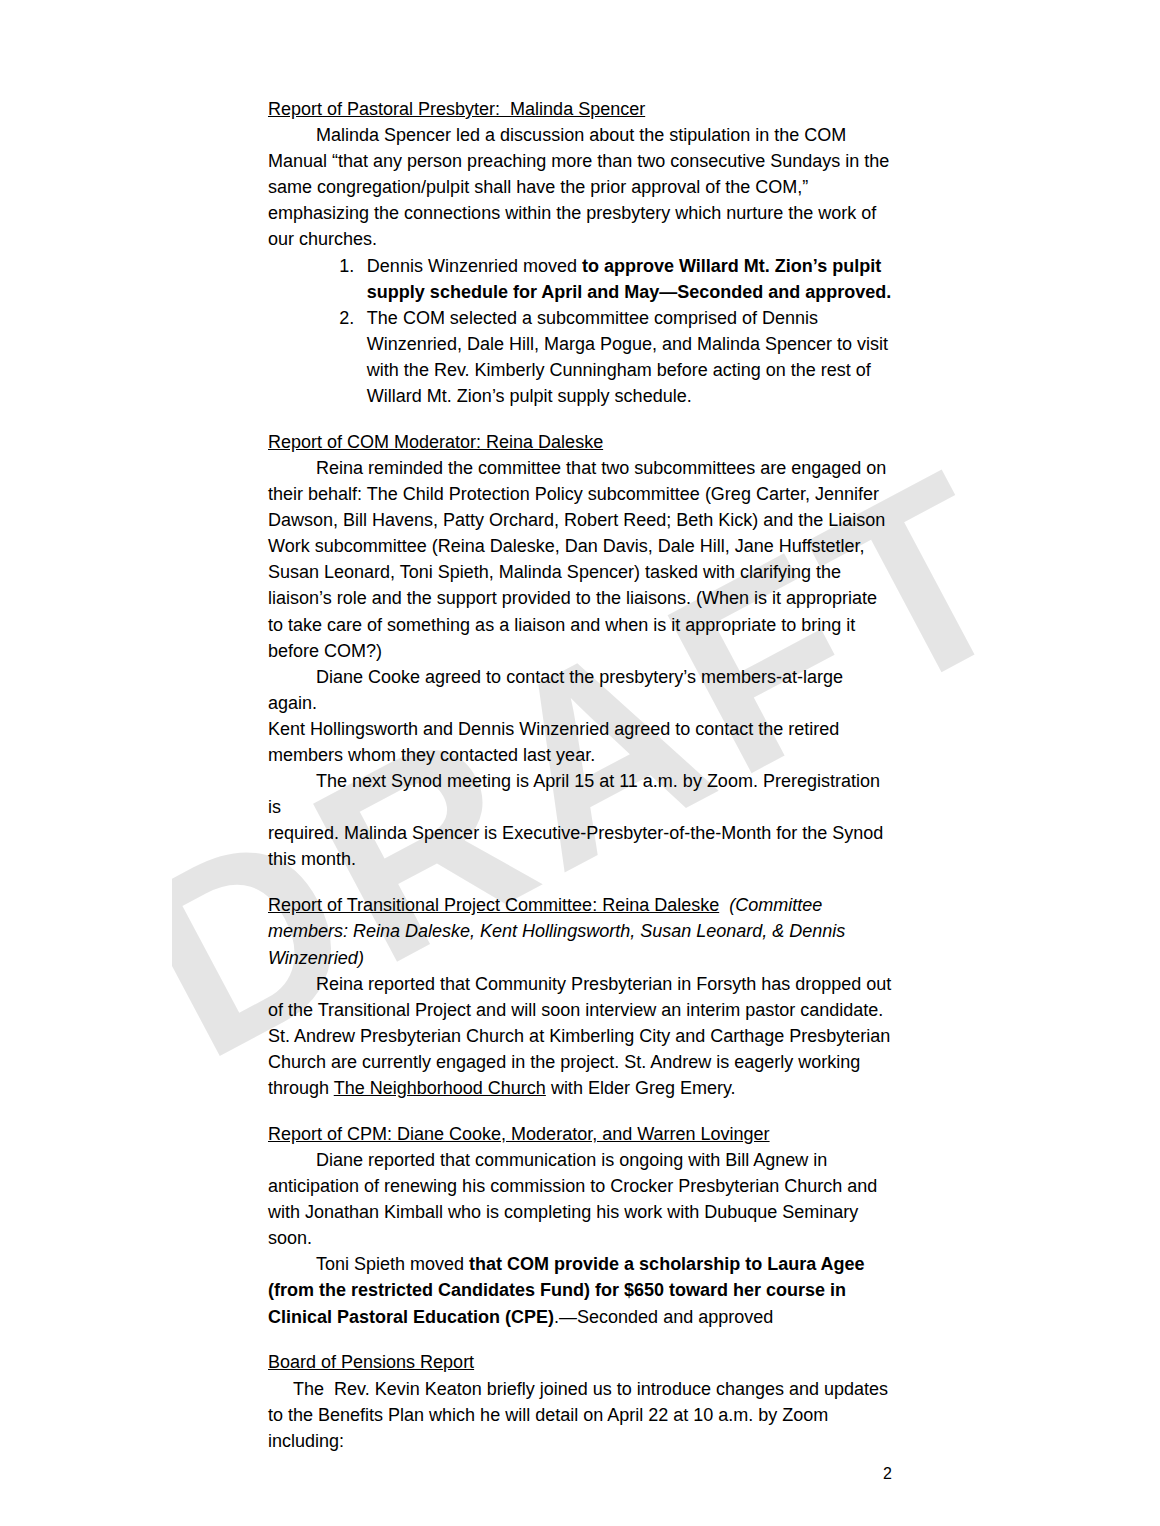DRAFT
Report of Pastoral Presbyter: Malinda Spencer
Malinda Spencer led a discussion about the stipulation in the COM
Manual “that any person preaching more than two consecutive Sundays in the same congregation/pulpit shall have the prior approval of the COM,” emphasizing the connections within the presbytery which nurture the work of our churches.
Dennis Winzenried moved to approve Willard Mt. Zion’s pulpit supply schedule for April and May—Seconded and approved.
The COM selected a subcommittee comprised of Dennis Winzenried, Dale Hill, Marga Pogue, and Malinda Spencer to visit with the Rev. Kimberly Cunningham before acting on the rest of Willard Mt. Zion’s pulpit supply schedule.
Report of COM Moderator: Reina Daleske
Reina reminded the committee that two subcommittees are engaged on
their behalf: The Child Protection Policy subcommittee (Greg Carter, Jennifer Dawson, Bill Havens, Patty Orchard, Robert Reed; Beth Kick) and the Liaison Work subcommittee (Reina Daleske, Dan Davis, Dale Hill, Jane Huffstetler, Susan Leonard, Toni Spieth, Malinda Spencer) tasked with clarifying the liaison’s role and the support provided to the liaisons. (When is it appropriate to take care of something as a liaison and when is it appropriate to bring it before COM?)
Diane Cooke agreed to contact the presbytery’s members-at-large again.
Kent Hollingsworth and Dennis Winzenried agreed to contact the retired members whom they contacted last year.
The next Synod meeting is April 15 at 11 a.m. by Zoom. Preregistration is
required. Malinda Spencer is Executive-Presbyter-of-the-Month for the Synod this month.
Report of Transitional Project Committee: Reina Daleske
(Committee members: Reina Daleske, Kent Hollingsworth, Susan Leonard, & Dennis Winzenried)
Reina reported that Community Presbyterian in Forsyth has dropped out
of the Transitional Project and will soon interview an interim pastor candidate. St. Andrew Presbyterian Church at Kimberling City and Carthage Presbyterian Church are currently engaged in the project. St. Andrew is eagerly working through The Neighborhood Church with Elder Greg Emery.
Report of CPM: Diane Cooke, Moderator, and Warren Lovinger
Diane reported that communication is ongoing with Bill Agnew in
anticipation of renewing his commission to Crocker Presbyterian Church and with Jonathan Kimball who is completing his work with Dubuque Seminary soon.
Toni Spieth moved that COM provide a scholarship to Laura Agee
(from the restricted Candidates Fund) for $650 toward her course in Clinical Pastoral Education (CPE).—Seconded and approved
Board of Pensions Report
The Rev. Kevin Keaton briefly joined us to introduce changes and updates to the Benefits Plan which he will detail on April 22 at 10 a.m. by Zoom including:
2